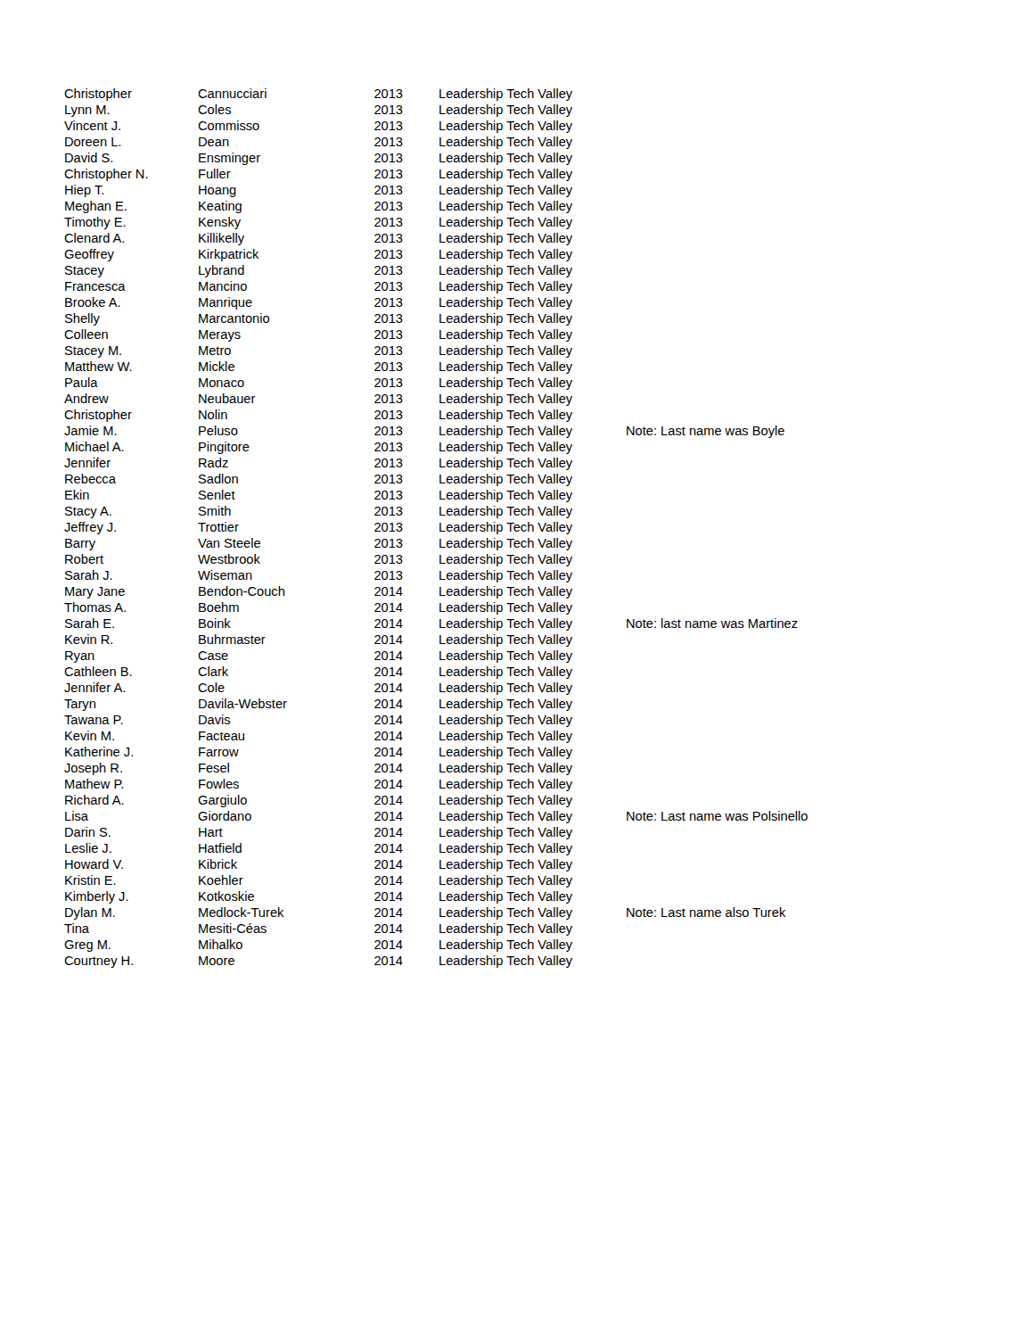| Christopher | Cannucciari | 2013 | Leadership Tech Valley | |
| Lynn M. | Coles | 2013 | Leadership Tech Valley | |
| Vincent J. | Commisso | 2013 | Leadership Tech Valley | |
| Doreen L. | Dean | 2013 | Leadership Tech Valley | |
| David S. | Ensminger | 2013 | Leadership Tech Valley | |
| Christopher N. | Fuller | 2013 | Leadership Tech Valley | |
| Hiep T. | Hoang | 2013 | Leadership Tech Valley | |
| Meghan E. | Keating | 2013 | Leadership Tech Valley | |
| Timothy E. | Kensky | 2013 | Leadership Tech Valley | |
| Clenard A. | Killikelly | 2013 | Leadership Tech Valley | |
| Geoffrey | Kirkpatrick | 2013 | Leadership Tech Valley | |
| Stacey | Lybrand | 2013 | Leadership Tech Valley | |
| Francesca | Mancino | 2013 | Leadership Tech Valley | |
| Brooke A. | Manrique | 2013 | Leadership Tech Valley | |
| Shelly | Marcantonio | 2013 | Leadership Tech Valley | |
| Colleen | Merays | 2013 | Leadership Tech Valley | |
| Stacey M. | Metro | 2013 | Leadership Tech Valley | |
| Matthew W. | Mickle | 2013 | Leadership Tech Valley | |
| Paula | Monaco | 2013 | Leadership Tech Valley | |
| Andrew | Neubauer | 2013 | Leadership Tech Valley | |
| Christopher | Nolin | 2013 | Leadership Tech Valley | |
| Jamie M. | Peluso | 2013 | Leadership Tech Valley | Note: Last name was Boyle |
| Michael A. | Pingitore | 2013 | Leadership Tech Valley | |
| Jennifer | Radz | 2013 | Leadership Tech Valley | |
| Rebecca | Sadlon | 2013 | Leadership Tech Valley | |
| Ekin | Senlet | 2013 | Leadership Tech Valley | |
| Stacy A. | Smith | 2013 | Leadership Tech Valley | |
| Jeffrey J. | Trottier | 2013 | Leadership Tech Valley | |
| Barry | Van Steele | 2013 | Leadership Tech Valley | |
| Robert | Westbrook | 2013 | Leadership Tech Valley | |
| Sarah J. | Wiseman | 2013 | Leadership Tech Valley | |
| Mary Jane | Bendon-Couch | 2014 | Leadership Tech Valley | |
| Thomas A. | Boehm | 2014 | Leadership Tech Valley | |
| Sarah E. | Boink | 2014 | Leadership Tech Valley | Note: last name was Martinez |
| Kevin R. | Buhrmaster | 2014 | Leadership Tech Valley | |
| Ryan | Case | 2014 | Leadership Tech Valley | |
| Cathleen B. | Clark | 2014 | Leadership Tech Valley | |
| Jennifer A. | Cole | 2014 | Leadership Tech Valley | |
| Taryn | Davila-Webster | 2014 | Leadership Tech Valley | |
| Tawana P. | Davis | 2014 | Leadership Tech Valley | |
| Kevin M. | Facteau | 2014 | Leadership Tech Valley | |
| Katherine J. | Farrow | 2014 | Leadership Tech Valley | |
| Joseph R. | Fesel | 2014 | Leadership Tech Valley | |
| Mathew P. | Fowles | 2014 | Leadership Tech Valley | |
| Richard A. | Gargiulo | 2014 | Leadership Tech Valley | |
| Lisa | Giordano | 2014 | Leadership Tech Valley | Note: Last name was Polsinello |
| Darin S. | Hart | 2014 | Leadership Tech Valley | |
| Leslie J. | Hatfield | 2014 | Leadership Tech Valley | |
| Howard V. | Kibrick | 2014 | Leadership Tech Valley | |
| Kristin E. | Koehler | 2014 | Leadership Tech Valley | |
| Kimberly J. | Kotkoskie | 2014 | Leadership Tech Valley | |
| Dylan M. | Medlock-Turek | 2014 | Leadership Tech Valley | Note: Last name also Turek |
| Tina | Mesiti-Céas | 2014 | Leadership Tech Valley | |
| Greg M. | Mihalko | 2014 | Leadership Tech Valley | |
| Courtney H. | Moore | 2014 | Leadership Tech Valley | |